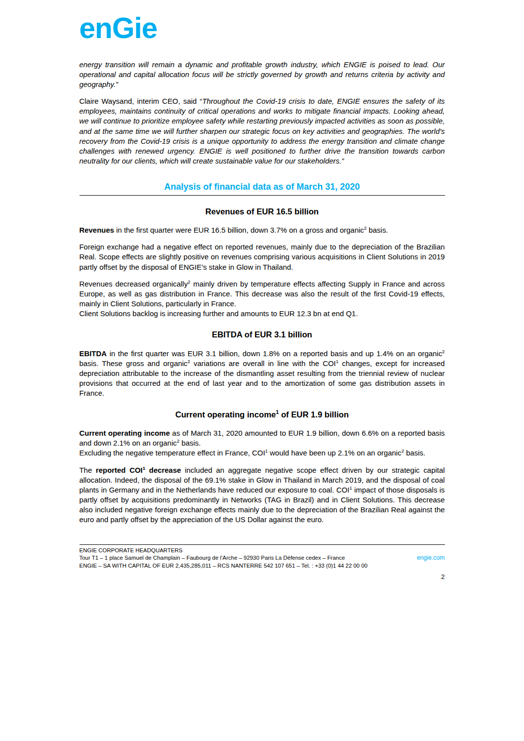enGie
energy transition will remain a dynamic and profitable growth industry, which ENGIE is poised to lead. Our operational and capital allocation focus will be strictly governed by growth and returns criteria by activity and geography.”
Claire Waysand, interim CEO, said “Throughout the Covid-19 crisis to date, ENGIE ensures the safety of its employees, maintains continuity of critical operations and works to mitigate financial impacts. Looking ahead, we will continue to prioritize employee safety while restarting previously impacted activities as soon as possible, and at the same time we will further sharpen our strategic focus on key activities and geographies. The world's recovery from the Covid-19 crisis is a unique opportunity to address the energy transition and climate change challenges with renewed urgency. ENGIE is well positioned to further drive the transition towards carbon neutrality for our clients, which will create sustainable value for our stakeholders.”
Analysis of financial data as of March 31, 2020
Revenues of EUR 16.5 billion
Revenues in the first quarter were EUR 16.5 billion, down 3.7% on a gross and organic2 basis.
Foreign exchange had a negative effect on reported revenues, mainly due to the depreciation of the Brazilian Real. Scope effects are slightly positive on revenues comprising various acquisitions in Client Solutions in 2019 partly offset by the disposal of ENGIE’s stake in Glow in Thailand.
Revenues decreased organically2 mainly driven by temperature effects affecting Supply in France and across Europe, as well as gas distribution in France. This decrease was also the result of the first Covid-19 effects, mainly in Client Solutions, particularly in France.
Client Solutions backlog is increasing further and amounts to EUR 12.3 bn at end Q1.
EBITDA of EUR 3.1 billion
EBITDA in the first quarter was EUR 3.1 billion, down 1.8% on a reported basis and up 1.4% on an organic2 basis. These gross and organic2 variations are overall in line with the COI1 changes, except for increased depreciation attributable to the increase of the dismantling asset resulting from the triennial review of nuclear provisions that occurred at the end of last year and to the amortization of some gas distribution assets in France.
Current operating income1 of EUR 1.9 billion
Current operating income as of March 31, 2020 amounted to EUR 1.9 billion, down 6.6% on a reported basis and down 2.1% on an organic2 basis.
Excluding the negative temperature effect in France, COI1 would have been up 2.1% on an organic2 basis.
The reported COI1 decrease included an aggregate negative scope effect driven by our strategic capital allocation. Indeed, the disposal of the 69.1% stake in Glow in Thailand in March 2019, and the disposal of coal plants in Germany and in the Netherlands have reduced our exposure to coal. COI1 impact of those disposals is partly offset by acquisitions predominantly in Networks (TAG in Brazil) and in Client Solutions. This decrease also included negative foreign exchange effects mainly due to the depreciation of the Brazilian Real against the euro and partly offset by the appreciation of the US Dollar against the euro.
ENGIE CORPORATE HEADQUARTERS
Tour T1 – 1 place Samuel de Champlain – Faubourg de l’Arche – 92930 Paris La Défense cedex – France engie.com
ENGIE – SA WITH CAPITAL OF EUR 2,435,285,011 – RCS NANTERRE 542 107 651 – Tel. : +33 (0)1 44 22 00 00
2